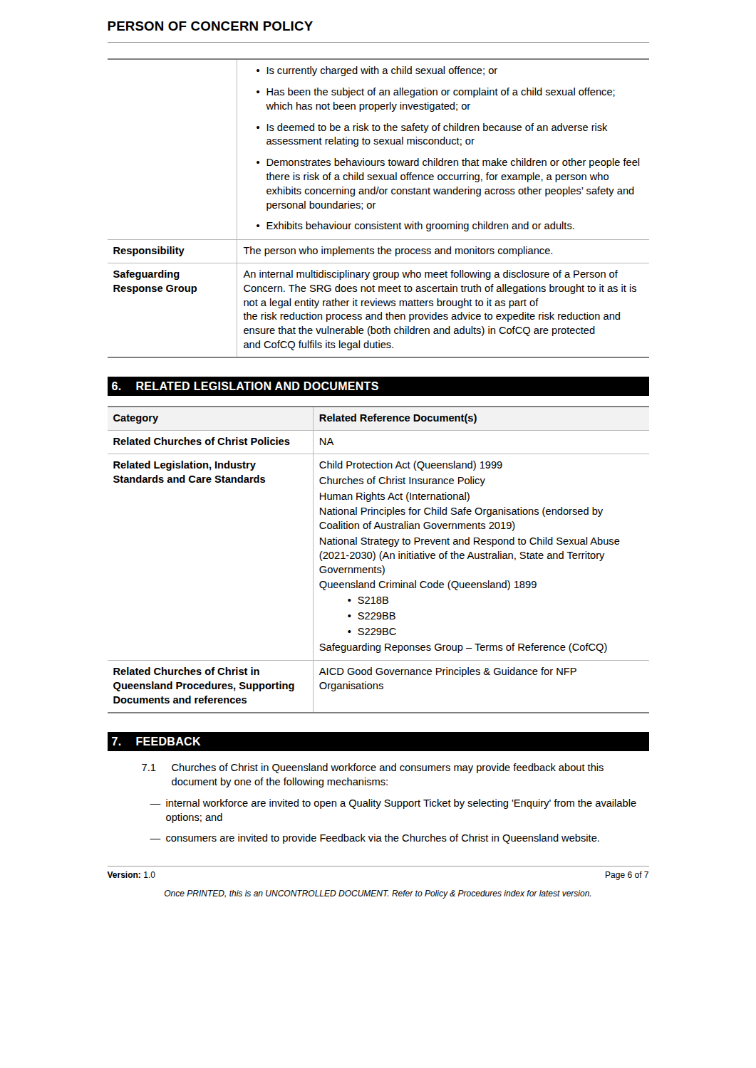PERSON OF CONCERN POLICY
| | Is currently charged with a child sexual offence; or Has been the subject of an allegation or complaint of a child sexual offence; which has not been properly investigated; or Is deemed to be a risk to the safety of children because of an adverse risk assessment relating to sexual misconduct; or Demonstrates behaviours toward children that make children or other people feel there is risk of a child sexual offence occurring, for example, a person who exhibits concerning and/or constant wandering across other peoples’ safety and personal boundaries; or Exhibits behaviour consistent with grooming children and or adults. |
| Responsibility | The person who implements the process and monitors compliance. |
| Safeguarding Response Group | An internal multidisciplinary group who meet following a disclosure of a Person of Concern. The SRG does not meet to ascertain truth of allegations brought to it as it is not a legal entity rather it reviews matters brought to it as part of the risk reduction process and then provides advice to expedite risk reduction and ensure that the vulnerable (both children and adults) in CofCQ are protected and CofCQ fulfils its legal duties. |
6. RELATED LEGISLATION AND DOCUMENTS
| Category | Related Reference Document(s) |
| --- | --- |
| Related Churches of Christ Policies | NA |
| Related Legislation, Industry Standards and Care Standards | Child Protection Act (Queensland) 1999 Churches of Christ Insurance Policy Human Rights Act (International) National Principles for Child Safe Organisations (endorsed by Coalition of Australian Governments 2019) National Strategy to Prevent and Respond to Child Sexual Abuse (2021-2030) (An initiative of the Australian, State and Territory Governments) Queensland Criminal Code (Queensland) 1899 S218B S229BB S229BC Safeguarding Reponses Group – Terms of Reference (CofCQ) |
| Related Churches of Christ in Queensland Procedures, Supporting Documents and references | AICD Good Governance Principles & Guidance for NFP Organisations |
7. FEEDBACK
7.1
Churches of Christ in Queensland workforce and consumers may provide feedback about this document by one of the following mechanisms:
internal workforce are invited to open a Quality Support Ticket by selecting 'Enquiry' from the available options; and
consumers are invited to provide Feedback via the Churches of Christ in Queensland website.
Version: 1.0
Page 6 of 7
Once PRINTED, this is an UNCONTROLLED DOCUMENT. Refer to Policy & Procedures index for latest version.